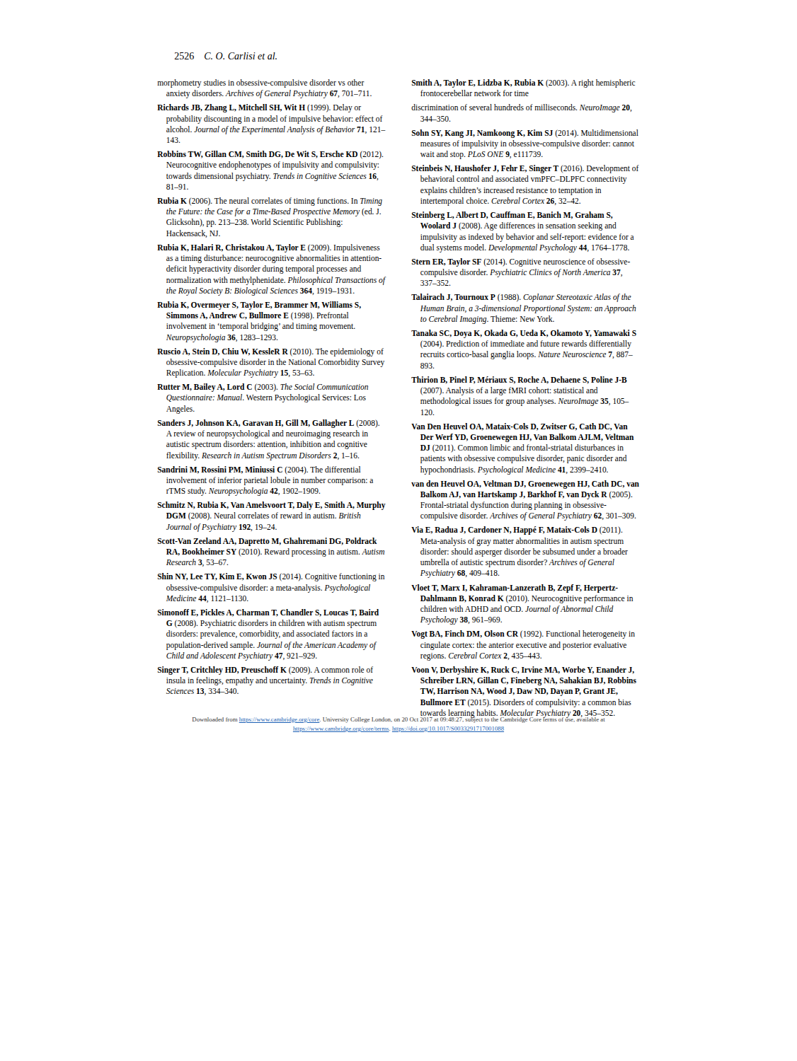2526 C. O. Carlisi et al.
morphometry studies in obsessive-compulsive disorder vs other anxiety disorders. Archives of General Psychiatry 67, 701–711.
Richards JB, Zhang L, Mitchell SH, Wit H (1999). Delay or probability discounting in a model of impulsive behavior: effect of alcohol. Journal of the Experimental Analysis of Behavior 71, 121–143.
Robbins TW, Gillan CM, Smith DG, De Wit S, Ersche KD (2012). Neurocognitive endophenotypes of impulsivity and compulsivity: towards dimensional psychiatry. Trends in Cognitive Sciences 16, 81–91.
Rubia K (2006). The neural correlates of timing functions. In Timing the Future: the Case for a Time-Based Prospective Memory (ed. J. Glicksohn), pp. 213–238. World Scientific Publishing: Hackensack, NJ.
Rubia K, Halari R, Christakou A, Taylor E (2009). Impulsiveness as a timing disturbance: neurocognitive abnormalities in attention-deficit hyperactivity disorder during temporal processes and normalization with methylphenidate. Philosophical Transactions of the Royal Society B: Biological Sciences 364, 1919–1931.
Rubia K, Overmeyer S, Taylor E, Brammer M, Williams S, Simmons A, Andrew C, Bullmore E (1998). Prefrontal involvement in ‘temporal bridging’ and timing movement. Neuropsychologia 36, 1283–1293.
Ruscio A, Stein D, Chiu W, KessleR R (2010). The epidemiology of obsessive-compulsive disorder in the National Comorbidity Survey Replication. Molecular Psychiatry 15, 53–63.
Rutter M, Bailey A, Lord C (2003). The Social Communication Questionnaire: Manual. Western Psychological Services: Los Angeles.
Sanders J, Johnson KA, Garavan H, Gill M, Gallagher L (2008). A review of neuropsychological and neuroimaging research in autistic spectrum disorders: attention, inhibition and cognitive flexibility. Research in Autism Spectrum Disorders 2, 1–16.
Sandrini M, Rossini PM, Miniussi C (2004). The differential involvement of inferior parietal lobule in number comparison: a rTMS study. Neuropsychologia 42, 1902–1909.
Schmitz N, Rubia K, Van Amelsvoort T, Daly E, Smith A, Murphy DGM (2008). Neural correlates of reward in autism. British Journal of Psychiatry 192, 19–24.
Scott-Van Zeeland AA, Dapretto M, Ghahremani DG, Poldrack RA, Bookheimer SY (2010). Reward processing in autism. Autism Research 3, 53–67.
Shin NY, Lee TY, Kim E, Kwon JS (2014). Cognitive functioning in obsessive-compulsive disorder: a meta-analysis. Psychological Medicine 44, 1121–1130.
Simonoff E, Pickles A, Charman T, Chandler S, Loucas T, Baird G (2008). Psychiatric disorders in children with autism spectrum disorders: prevalence, comorbidity, and associated factors in a population-derived sample. Journal of the American Academy of Child and Adolescent Psychiatry 47, 921–929.
Singer T, Critchley HD, Preuschoff K (2009). A common role of insula in feelings, empathy and uncertainty. Trends in Cognitive Sciences 13, 334–340.
Smith A, Taylor E, Lidzba K, Rubia K (2003). A right hemispheric frontocerebellar network for time
discrimination of several hundreds of milliseconds. NeuroImage 20, 344–350.
Sohn SY, Kang JI, Namkoong K, Kim SJ (2014). Multidimensional measures of impulsivity in obsessive-compulsive disorder: cannot wait and stop. PLoS ONE 9, e111739.
Steinbeis N, Haushofer J, Fehr E, Singer T (2016). Development of behavioral control and associated vmPFC–DLPFC connectivity explains children’s increased resistance to temptation in intertemporal choice. Cerebral Cortex 26, 32–42.
Steinberg L, Albert D, Cauffman E, Banich M, Graham S, Woolard J (2008). Age differences in sensation seeking and impulsivity as indexed by behavior and self-report: evidence for a dual systems model. Developmental Psychology 44, 1764–1778.
Stern ER, Taylor SF (2014). Cognitive neuroscience of obsessive-compulsive disorder. Psychiatric Clinics of North America 37, 337–352.
Talairach J, Tournoux P (1988). Coplanar Stereotaxic Atlas of the Human Brain, a 3-dimensional Proportional System: an Approach to Cerebral Imaging. Thieme: New York.
Tanaka SC, Doya K, Okada G, Ueda K, Okamoto Y, Yamawaki S (2004). Prediction of immediate and future rewards differentially recruits cortico-basal ganglia loops. Nature Neuroscience 7, 887–893.
Thirion B, Pinel P, Mériaux S, Roche A, Dehaene S, Poline J-B (2007). Analysis of a large fMRI cohort: statistical and methodological issues for group analyses. NeuroImage 35, 105–120.
Van Den Heuvel OA, Mataix-Cols D, Zwitser G, Cath DC, Van Der Werf YD, Groenewegen HJ, Van Balkom AJLM, Veltman DJ (2011). Common limbic and frontal-striatal disturbances in patients with obsessive compulsive disorder, panic disorder and hypochondriasis. Psychological Medicine 41, 2399–2410.
van den Heuvel OA, Veltman DJ, Groenewegen HJ, Cath DC, van Balkom AJ, van Hartskamp J, Barkhof F, van Dyck R (2005). Frontal-striatal dysfunction during planning in obsessive-compulsive disorder. Archives of General Psychiatry 62, 301–309.
Via E, Radua J, Cardoner N, Happé F, Mataix-Cols D (2011). Meta-analysis of gray matter abnormalities in autism spectrum disorder: should asperger disorder be subsumed under a broader umbrella of autistic spectrum disorder? Archives of General Psychiatry 68, 409–418.
Vloet T, Marx I, Kahraman-Lanzerath B, Zepf F, Herpertz-Dahlmann B, Konrad K (2010). Neurocognitive performance in children with ADHD and OCD. Journal of Abnormal Child Psychology 38, 961–969.
Vogt BA, Finch DM, Olson CR (1992). Functional heterogeneity in cingulate cortex: the anterior executive and posterior evaluative regions. Cerebral Cortex 2, 435–443.
Voon V, Derbyshire K, Ruck C, Irvine MA, Worbe Y, Enander J, Schreiber LRN, Gillan C, Fineberg NA, Sahakian BJ, Robbins TW, Harrison NA, Wood J, Daw ND, Dayan P, Grant JE, Bullmore ET (2015). Disorders of compulsivity: a common bias towards learning habits. Molecular Psychiatry 20, 345–352.
Downloaded from https://www.cambridge.org/core. University College London, on 20 Oct 2017 at 09:48:27, subject to the Cambridge Core terms of use, available at https://www.cambridge.org/core/terms. https://doi.org/10.1017/S0033291717001088